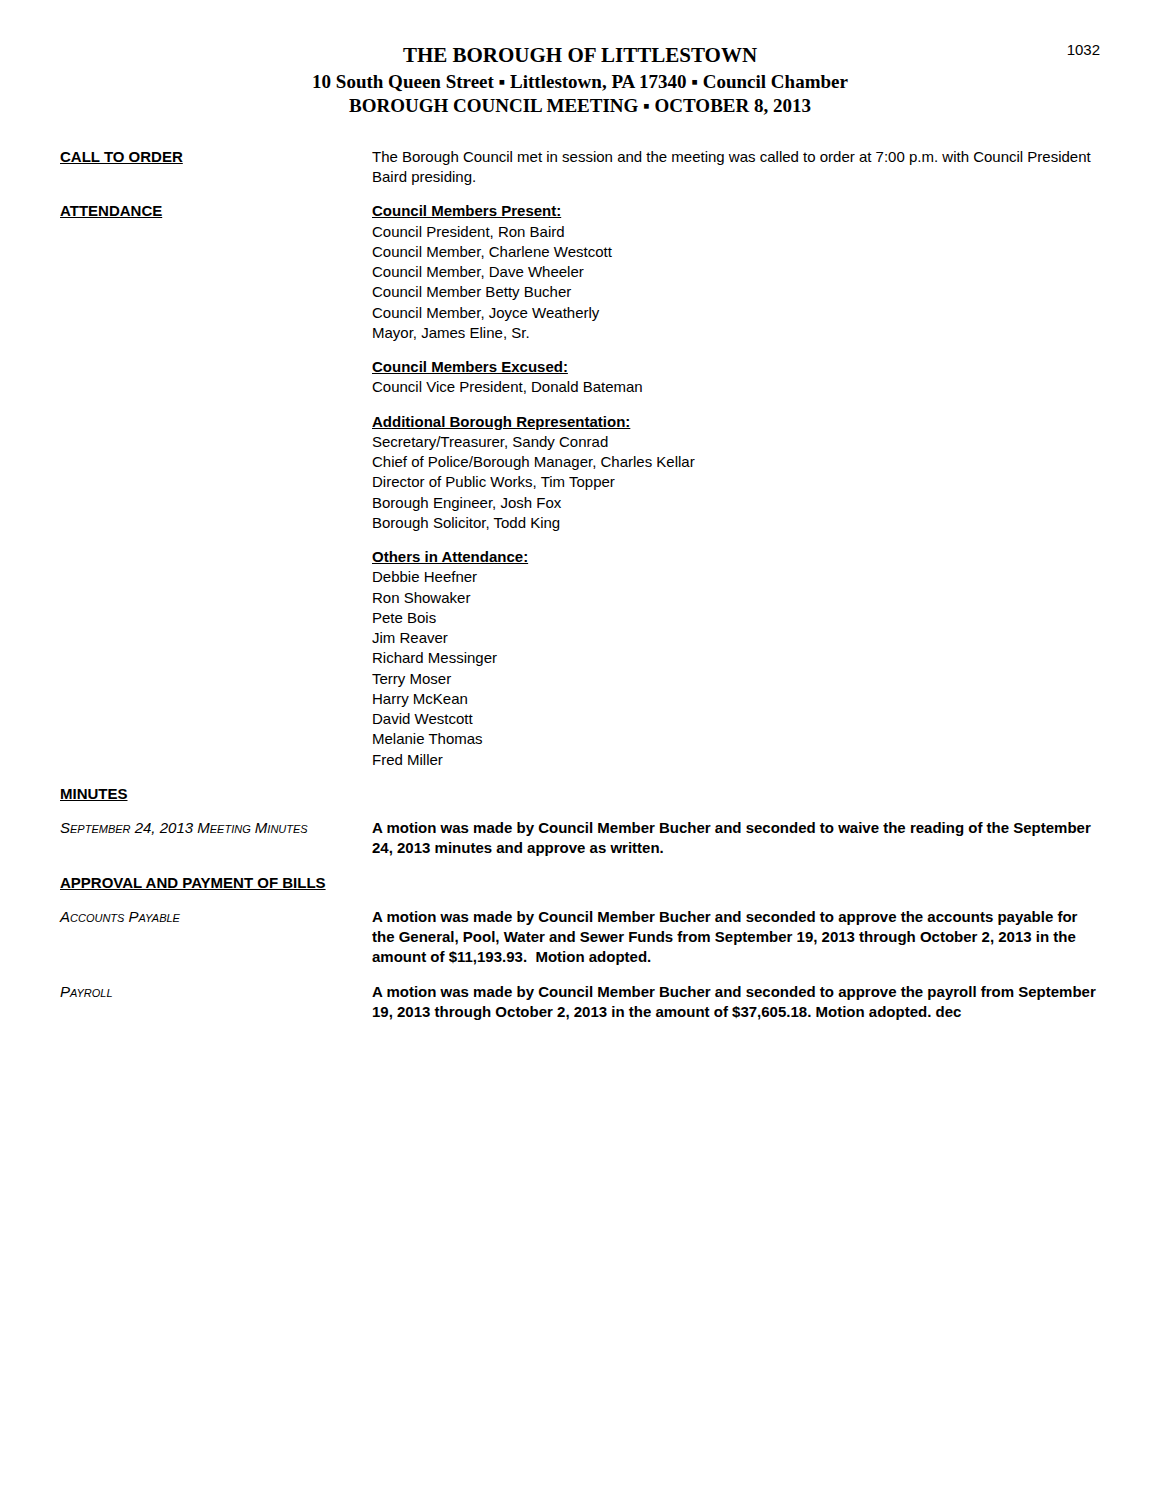1032
THE BOROUGH OF LITTLESTOWN
10 South Queen Street ▪ Littlestown, PA 17340 ▪ Council Chamber
BOROUGH COUNCIL MEETING ▪ OCTOBER 8, 2013
| CALL TO ORDER | The Borough Council met in session and the meeting was called to order at 7:00 p.m. with Council President Baird presiding. |
| ATTENDANCE | Council Members Present: Council President, Ron Baird Council Member, Charlene Westcott Council Member, Dave Wheeler Council Member Betty Bucher Council Member, Joyce Weatherly Mayor, James Eline, Sr. Council Members Excused: Council Vice President, Donald Bateman Additional Borough Representation: Secretary/Treasurer, Sandy Conrad Chief of Police/Borough Manager, Charles Kellar Director of Public Works, Tim Topper Borough Engineer, Josh Fox Borough Solicitor, Todd King Others in Attendance: Debbie Heefner Ron Showaker Pete Bois Jim Reaver Richard Messinger Terry Moser Harry McKean David Westcott Melanie Thomas Fred Miller |
| MINUTES | |
| September 24, 2013 Meeting Minutes | A motion was made by Council Member Bucher and seconded to waive the reading of the September 24, 2013 minutes and approve as written. |
| APPROVAL AND PAYMENT OF BILLS | |
| Accounts Payable | A motion was made by Council Member Bucher and seconded to approve the accounts payable for the General, Pool, Water and Sewer Funds from September 19, 2013 through October 2, 2013 in the amount of $11,193.93. Motion adopted. |
| Payroll | A motion was made by Council Member Bucher and seconded to approve the payroll from September 19, 2013 through October 2, 2013 in the amount of $37,605.18. Motion adopted. dec |